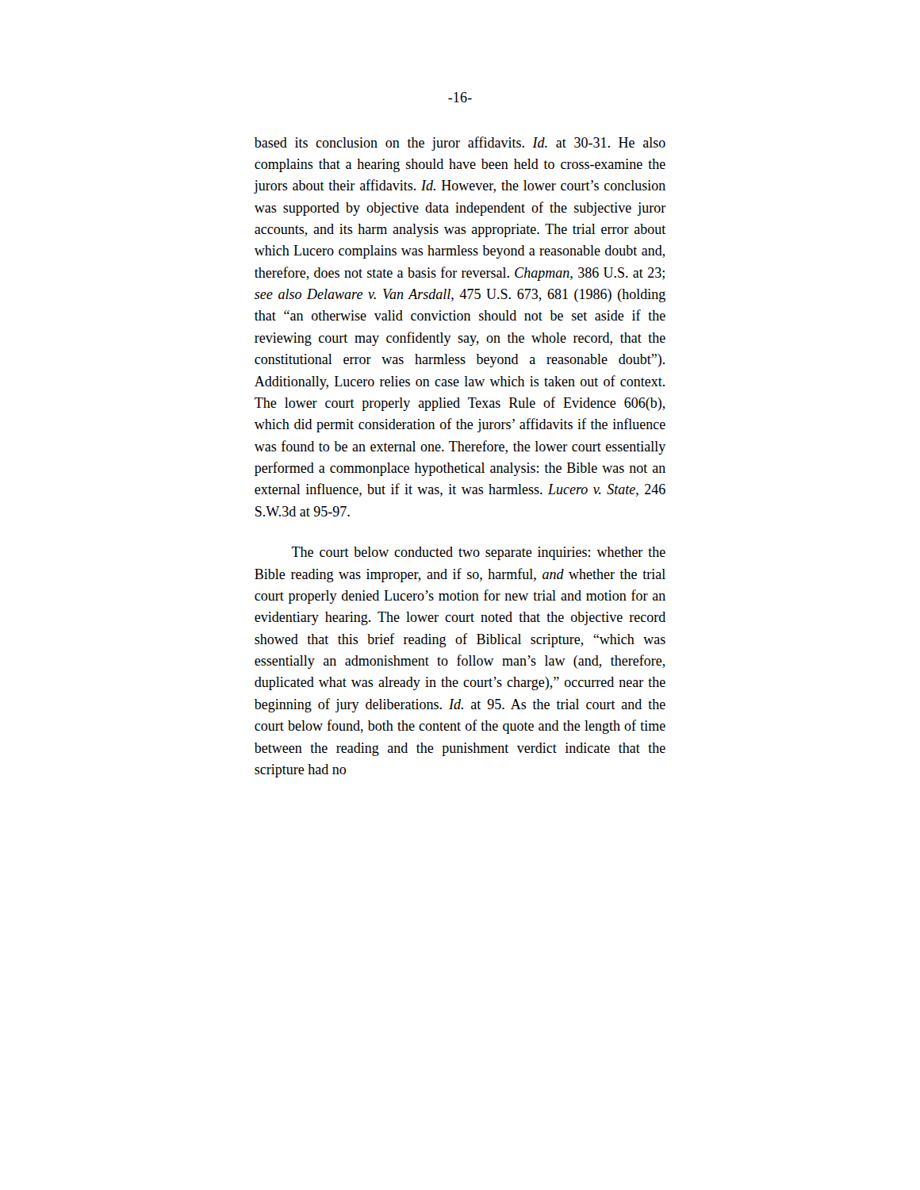-16-
based its conclusion on the juror affidavits. Id. at 30-31. He also complains that a hearing should have been held to cross-examine the jurors about their affidavits. Id. However, the lower court’s conclusion was supported by objective data independent of the subjective juror accounts, and its harm analysis was appropriate. The trial error about which Lucero complains was harmless beyond a reasonable doubt and, therefore, does not state a basis for reversal. Chapman, 386 U.S. at 23; see also Delaware v. Van Arsdall, 475 U.S. 673, 681 (1986) (holding that “an otherwise valid conviction should not be set aside if the reviewing court may confidently say, on the whole record, that the constitutional error was harmless beyond a reasonable doubt”). Additionally, Lucero relies on case law which is taken out of context. The lower court properly applied Texas Rule of Evidence 606(b), which did permit consideration of the jurors’ affidavits if the influence was found to be an external one. Therefore, the lower court essentially performed a commonplace hypothetical analysis: the Bible was not an external influence, but if it was, it was harmless. Lucero v. State, 246 S.W.3d at 95-97.
The court below conducted two separate inquiries: whether the Bible reading was improper, and if so, harmful, and whether the trial court properly denied Lucero’s motion for new trial and motion for an evidentiary hearing. The lower court noted that the objective record showed that this brief reading of Biblical scripture, “which was essentially an admonishment to follow man’s law (and, therefore, duplicated what was already in the court’s charge),” occurred near the beginning of jury deliberations. Id. at 95. As the trial court and the court below found, both the content of the quote and the length of time between the reading and the punishment verdict indicate that the scripture had no